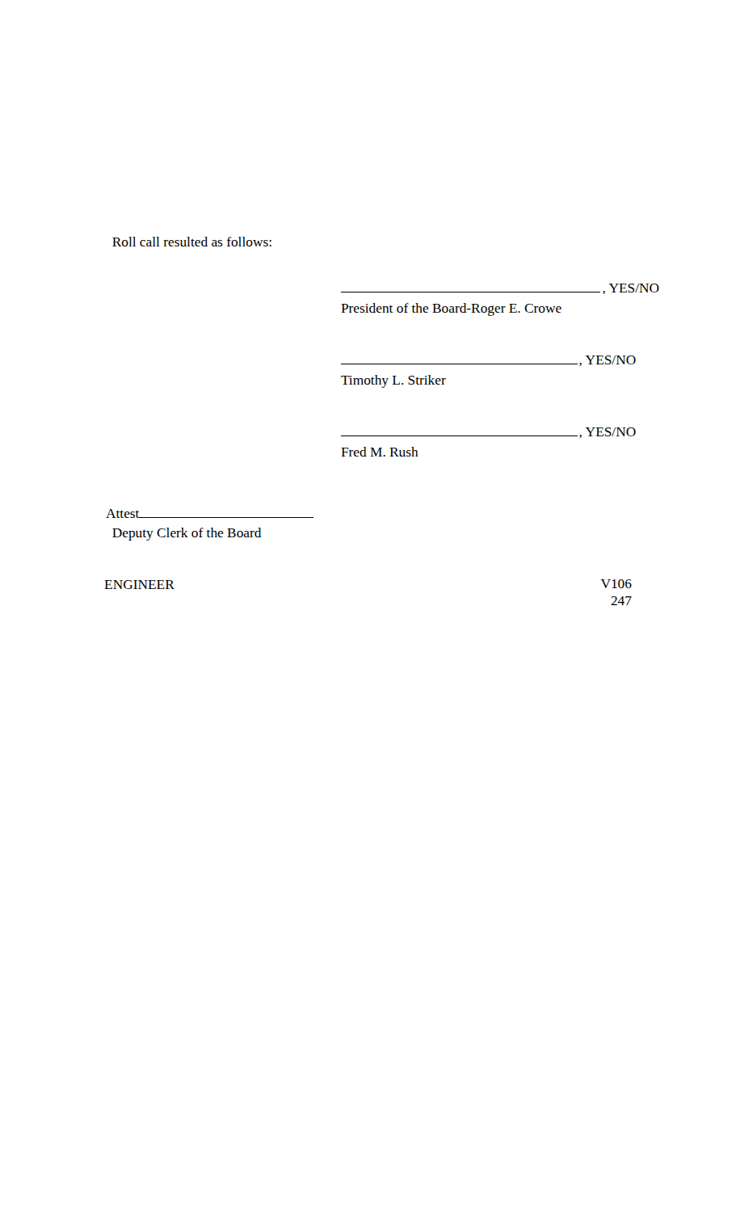Roll call resulted as follows:
, YES/NO
President of the Board-Roger E. Crowe
, YES/NO
Timothy L. Striker
, YES/NO
Fred M. Rush
Attest
Deputy Clerk of the Board
ENGINEER V106
247